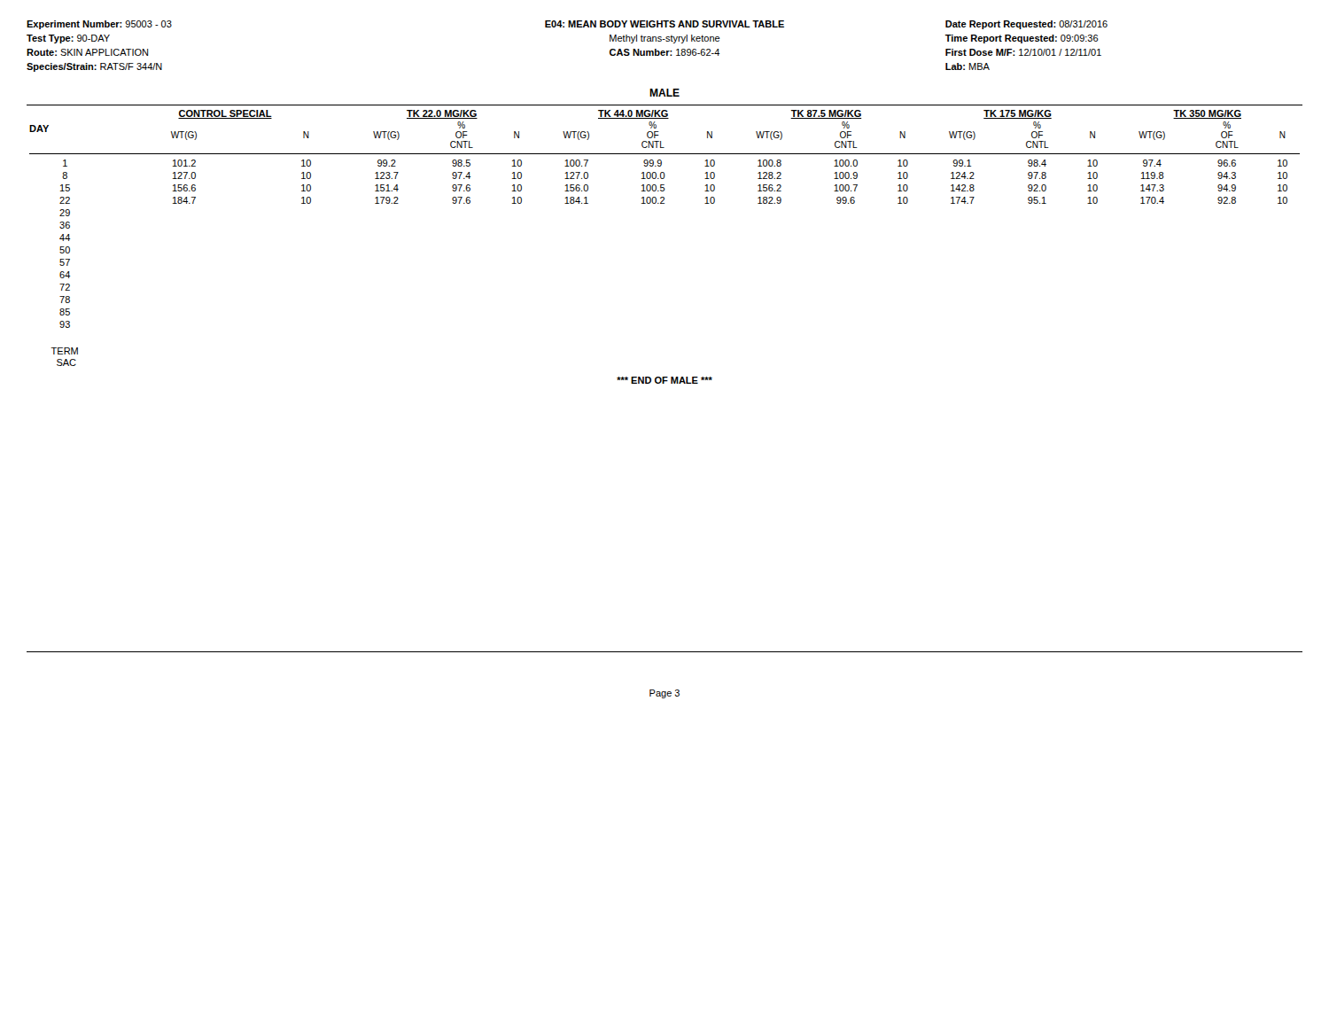| Experiment Number: 95003 - 03 Test Type: 90-DAY Route: SKIN APPLICATION Species/Strain: RATS/F 344/N | E04: MEAN BODY WEIGHTS AND SURVIVAL TABLE Methyl trans-styryl ketone CAS Number: 1896-62-4 | Date Report Requested: 08/31/2016 Time Report Requested: 09:09:36 First Dose M/F: 12/10/01 / 12/11/01 Lab: MBA |
MALE
| DAY | CONTROL SPECIAL | TK 22.0 MG/KG | TK 44.0 MG/KG | TK 87.5 MG/KG | TK 175 MG/KG | TK 350 MG/KG |
| --- | --- | --- | --- | --- | --- | --- |
| WT(G) | N | WT(G) | % OF CNTL | N | WT(G) | % OF CNTL | N | WT(G) | % OF CNTL | N | WT(G) | % OF CNTL | N | WT(G) | % OF CNTL | N |
| 1 | 101.2 | 10 | 99.2 | 98.5 | 10 | 100.7 | 99.9 | 10 | 100.8 | 100.0 | 10 | 99.1 | 98.4 | 10 | 97.4 | 96.6 | 10 |
| 8 | 127.0 | 10 | 123.7 | 97.4 | 10 | 127.0 | 100.0 | 10 | 128.2 | 100.9 | 10 | 124.2 | 97.8 | 10 | 119.8 | 94.3 | 10 |
| 15 | 156.6 | 10 | 151.4 | 97.6 | 10 | 156.0 | 100.5 | 10 | 156.2 | 100.7 | 10 | 142.8 | 92.0 | 10 | 147.3 | 94.9 | 10 |
| 22 | 184.7 | 10 | 179.2 | 97.6 | 10 | 184.1 | 100.2 | 10 | 182.9 | 99.6 | 10 | 174.7 | 95.1 | 10 | 170.4 | 92.8 | 10 |
| 29 | |
| 36 | |
| 44 | |
| 50 | |
| 57 | |
| 64 | |
| 72 | |
| 78 | |
| 85 | |
| 93 | |
| TERM SAC | |
*** END OF MALE ***
Page 3